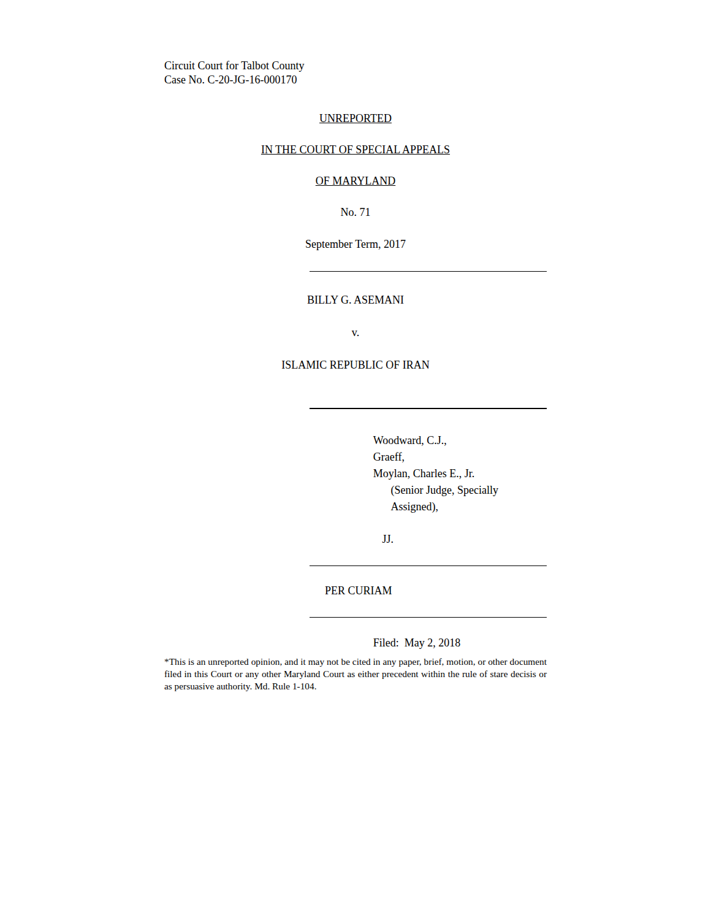Circuit Court for Talbot County
Case No. C-20-JG-16-000170
UNREPORTED
IN THE COURT OF SPECIAL APPEALS
OF MARYLAND
No. 71
September Term, 2017
BILLY G. ASEMANI
v.
ISLAMIC REPUBLIC OF IRAN
Woodward, C.J.,
Graeff,
Moylan, Charles E., Jr.
(Senior Judge, Specially Assigned),
JJ.
PER CURIAM
Filed: May 2, 2018
*This is an unreported opinion, and it may not be cited in any paper, brief, motion, or other document filed in this Court or any other Maryland Court as either precedent within the rule of stare decisis or as persuasive authority. Md. Rule 1-104.